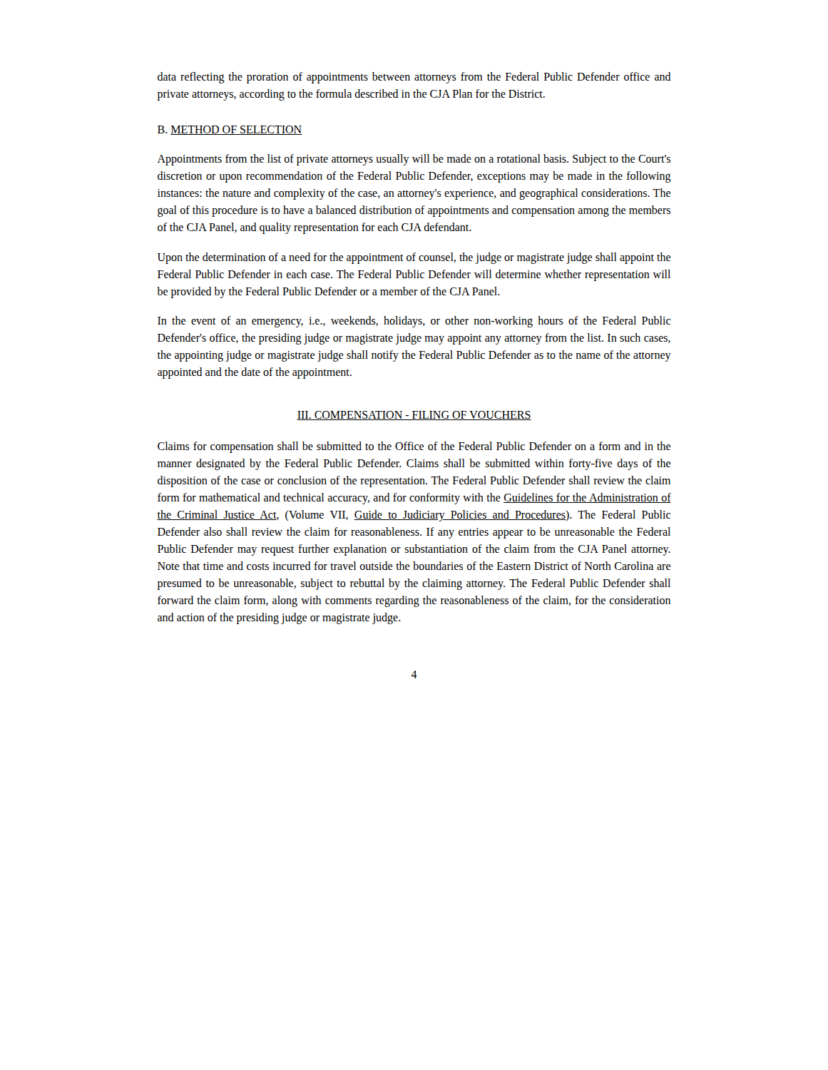data reflecting the proration of appointments between attorneys from the Federal Public Defender office and private attorneys, according to the formula described in the CJA Plan for the District.
B. METHOD OF SELECTION
Appointments from the list of private attorneys usually will be made on a rotational basis. Subject to the Court's discretion or upon recommendation of the Federal Public Defender, exceptions may be made in the following instances: the nature and complexity of the case, an attorney's experience, and geographical considerations. The goal of this procedure is to have a balanced distribution of appointments and compensation among the members of the CJA Panel, and quality representation for each CJA defendant.
Upon the determination of a need for the appointment of counsel, the judge or magistrate judge shall appoint the Federal Public Defender in each case. The Federal Public Defender will determine whether representation will be provided by the Federal Public Defender or a member of the CJA Panel.
In the event of an emergency, i.e., weekends, holidays, or other non-working hours of the Federal Public Defender's office, the presiding judge or magistrate judge may appoint any attorney from the list. In such cases, the appointing judge or magistrate judge shall notify the Federal Public Defender as to the name of the attorney appointed and the date of the appointment.
III. COMPENSATION - FILING OF VOUCHERS
Claims for compensation shall be submitted to the Office of the Federal Public Defender on a form and in the manner designated by the Federal Public Defender. Claims shall be submitted within forty-five days of the disposition of the case or conclusion of the representation. The Federal Public Defender shall review the claim form for mathematical and technical accuracy, and for conformity with the Guidelines for the Administration of the Criminal Justice Act, (Volume VII, Guide to Judiciary Policies and Procedures). The Federal Public Defender also shall review the claim for reasonableness. If any entries appear to be unreasonable the Federal Public Defender may request further explanation or substantiation of the claim from the CJA Panel attorney. Note that time and costs incurred for travel outside the boundaries of the Eastern District of North Carolina are presumed to be unreasonable, subject to rebuttal by the claiming attorney. The Federal Public Defender shall forward the claim form, along with comments regarding the reasonableness of the claim, for the consideration and action of the presiding judge or magistrate judge.
4